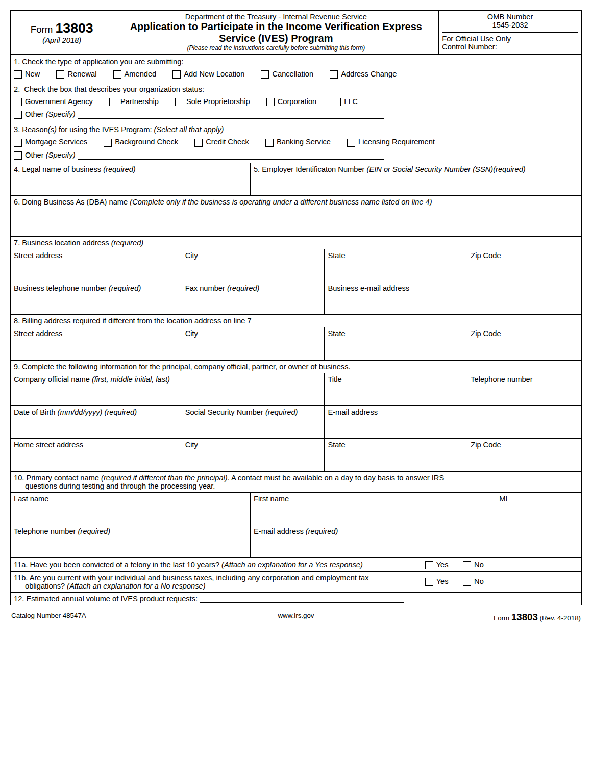| Form 13803 (April 2018) | Department of the Treasury - Internal Revenue Service Application to Participate in the Income Verification Express Service (IVES) Program (Please read the instructions carefully before submitting this form) | OMB Number 1545-2032 For Official Use Only Control Number: |
| 1. Check the type of application you are submitting: New Renewal Amended Add New Location Cancellation Address Change |
| 2. Check the box that describes your organization status: Government Agency Partnership Sole Proprietorship Corporation LLC Other (Specify) |
| 3. Reason (s) for using the IVES Program: (Select all that apply) Mortgage Services Background Check Credit Check Banking Service Licensing Requirement Other (Specify) |
| 4. Legal name of business (required) | 5. Employer Identificaton Number (EIN or Social Security Number (SSN)(required) |
| 6. Doing Business As (DBA) name (Complete only if the business is operating under a different business name listed on line 4) |
| 7. Business location address (required) |
| Street address | City | State | Zip Code |
| Business telephone number (required) | Fax number (required) | Business e-mail address |
| 8. Billing address required if different from the location address on line 7 |
| Street address | City | State | Zip Code |
| 9. Complete the following information for the principal, company official, partner, or owner of business. |
| Company official name (first, middle initial, last) | | Title | Telephone number |
| Date of Birth (mm/dd/yyyy) (required) | Social Security Number (required) | E-mail address |
| Home street address | City | State | Zip Code |
| 10. Primary contact name (required if different than the principal) . A contact must be available on a day to day basis to answer IRS questions during testing and through the processing year. |
| Last name | First name | MI |
| Telephone number (required) | E-mail address (required) |
| 11a. Have you been convicted of a felony in the last 10 years? (Attach an explanation for a Yes response) | Yes No |
| 11b. Are you current with your individual and business taxes, including any corporation and employment tax obligations? (Attach an explanation for a No response) | Yes No |
| 12. Estimated annual volume of IVES product requests: |
| Catalog Number 48547A | www.irs.gov | Form 13803 (Rev. 4-2018) |